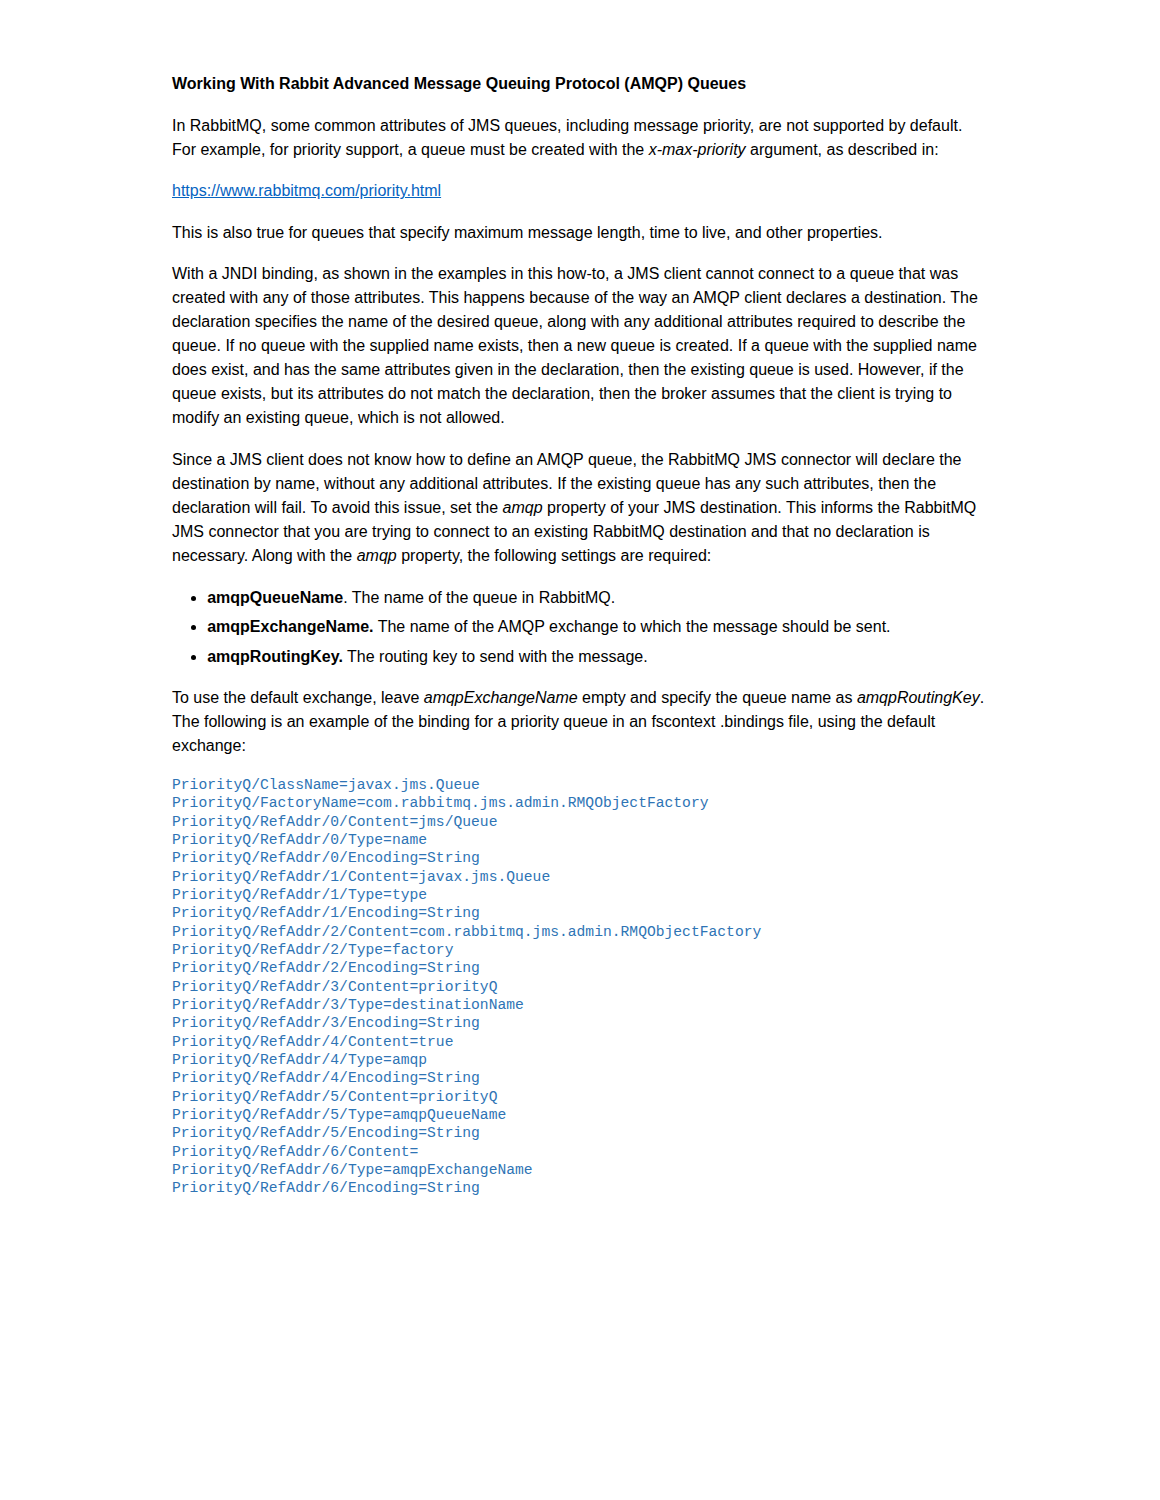Working With Rabbit Advanced Message Queuing Protocol (AMQP) Queues
In RabbitMQ, some common attributes of JMS queues, including message priority, are not supported by default. For example, for priority support, a queue must be created with the x-max-priority argument, as described in:
https://www.rabbitmq.com/priority.html
This is also true for queues that specify maximum message length, time to live, and other properties.
With a JNDI binding, as shown in the examples in this how-to, a JMS client cannot connect to a queue that was created with any of those attributes. This happens because of the way an AMQP client declares a destination. The declaration specifies the name of the desired queue, along with any additional attributes required to describe the queue. If no queue with the supplied name exists, then a new queue is created. If a queue with the supplied name does exist, and has the same attributes given in the declaration, then the existing queue is used. However, if the queue exists, but its attributes do not match the declaration, then the broker assumes that the client is trying to modify an existing queue, which is not allowed.
Since a JMS client does not know how to define an AMQP queue, the RabbitMQ JMS connector will declare the destination by name, without any additional attributes. If the existing queue has any such attributes, then the declaration will fail. To avoid this issue, set the amqp property of your JMS destination. This informs the RabbitMQ JMS connector that you are trying to connect to an existing RabbitMQ destination and that no declaration is necessary. Along with the amqp property, the following settings are required:
amqpQueueName. The name of the queue in RabbitMQ.
amqpExchangeName. The name of the AMQP exchange to which the message should be sent.
amqpRoutingKey. The routing key to send with the message.
To use the default exchange, leave amqpExchangeName empty and specify the queue name as amqpRoutingKey. The following is an example of the binding for a priority queue in an fscontext .bindings file, using the default exchange:
PriorityQ/ClassName=javax.jms.Queue
PriorityQ/FactoryName=com.rabbitmq.jms.admin.RMQObjectFactory
PriorityQ/RefAddr/0/Content=jms/Queue
PriorityQ/RefAddr/0/Type=name
PriorityQ/RefAddr/0/Encoding=String
PriorityQ/RefAddr/1/Content=javax.jms.Queue
PriorityQ/RefAddr/1/Type=type
PriorityQ/RefAddr/1/Encoding=String
PriorityQ/RefAddr/2/Content=com.rabbitmq.jms.admin.RMQObjectFactory
PriorityQ/RefAddr/2/Type=factory
PriorityQ/RefAddr/2/Encoding=String
PriorityQ/RefAddr/3/Content=priorityQ
PriorityQ/RefAddr/3/Type=destinationName
PriorityQ/RefAddr/3/Encoding=String
PriorityQ/RefAddr/4/Content=true
PriorityQ/RefAddr/4/Type=amqp
PriorityQ/RefAddr/4/Encoding=String
PriorityQ/RefAddr/5/Content=priorityQ
PriorityQ/RefAddr/5/Type=amqpQueueName
PriorityQ/RefAddr/5/Encoding=String
PriorityQ/RefAddr/6/Content=
PriorityQ/RefAddr/6/Type=amqpExchangeName
PriorityQ/RefAddr/6/Encoding=String